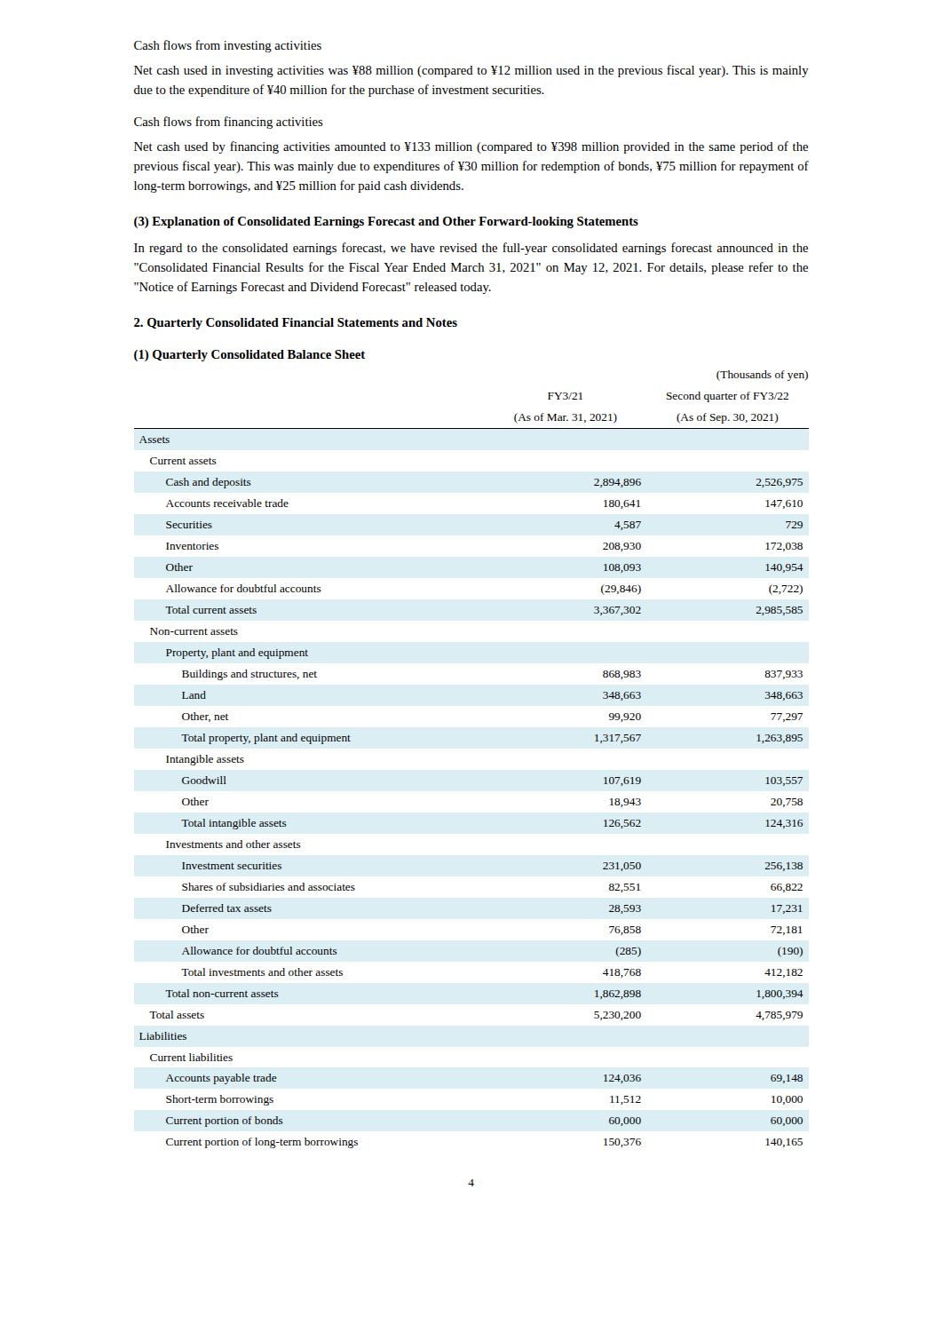Cash flows from investing activities
Net cash used in investing activities was ¥88 million (compared to ¥12 million used in the previous fiscal year). This is mainly due to the expenditure of ¥40 million for the purchase of investment securities.
Cash flows from financing activities
Net cash used by financing activities amounted to ¥133 million (compared to ¥398 million provided in the same period of the previous fiscal year). This was mainly due to expenditures of ¥30 million for redemption of bonds, ¥75 million for repayment of long-term borrowings, and ¥25 million for paid cash dividends.
(3) Explanation of Consolidated Earnings Forecast and Other Forward-looking Statements
In regard to the consolidated earnings forecast, we have revised the full-year consolidated earnings forecast announced in the "Consolidated Financial Results for the Fiscal Year Ended March 31, 2021" on May 12, 2021. For details, please refer to the "Notice of Earnings Forecast and Dividend Forecast" released today.
2. Quarterly Consolidated Financial Statements and Notes
(1) Quarterly Consolidated Balance Sheet
(Thousands of yen)
| | FY3/21 | Second quarter of FY3/22 |
| --- | --- | --- |
| | (As of Mar. 31, 2021) | (As of Sep. 30, 2021) |
| Assets | | |
| Current assets | | |
| Cash and deposits | 2,894,896 | 2,526,975 |
| Accounts receivable trade | 180,641 | 147,610 |
| Securities | 4,587 | 729 |
| Inventories | 208,930 | 172,038 |
| Other | 108,093 | 140,954 |
| Allowance for doubtful accounts | (29,846) | (2,722) |
| Total current assets | 3,367,302 | 2,985,585 |
| Non-current assets | | |
| Property, plant and equipment | | |
| Buildings and structures, net | 868,983 | 837,933 |
| Land | 348,663 | 348,663 |
| Other, net | 99,920 | 77,297 |
| Total property, plant and equipment | 1,317,567 | 1,263,895 |
| Intangible assets | | |
| Goodwill | 107,619 | 103,557 |
| Other | 18,943 | 20,758 |
| Total intangible assets | 126,562 | 124,316 |
| Investments and other assets | | |
| Investment securities | 231,050 | 256,138 |
| Shares of subsidiaries and associates | 82,551 | 66,822 |
| Deferred tax assets | 28,593 | 17,231 |
| Other | 76,858 | 72,181 |
| Allowance for doubtful accounts | (285) | (190) |
| Total investments and other assets | 418,768 | 412,182 |
| Total non-current assets | 1,862,898 | 1,800,394 |
| Total assets | 5,230,200 | 4,785,979 |
| Liabilities | | |
| Current liabilities | | |
| Accounts payable trade | 124,036 | 69,148 |
| Short-term borrowings | 11,512 | 10,000 |
| Current portion of bonds | 60,000 | 60,000 |
| Current portion of long-term borrowings | 150,376 | 140,165 |
4